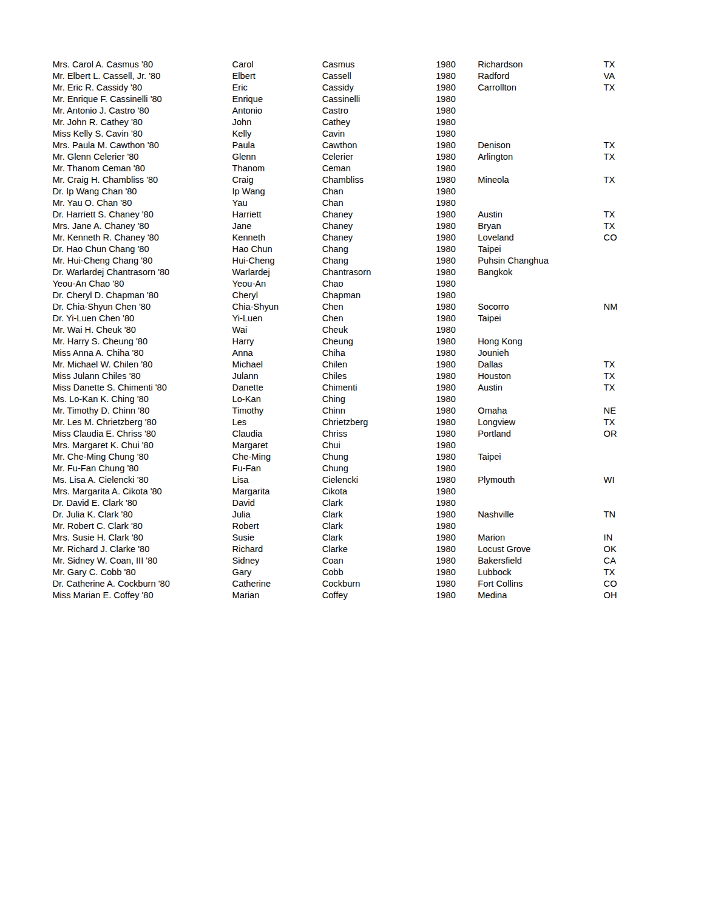| Mrs. Carol A. Casmus '80 | Carol | Casmus | 1980 | Richardson | TX |
| Mr. Elbert L. Cassell, Jr. '80 | Elbert | Cassell | 1980 | Radford | VA |
| Mr. Eric R. Cassidy '80 | Eric | Cassidy | 1980 | Carrollton | TX |
| Mr. Enrique F. Cassinelli '80 | Enrique | Cassinelli | 1980 | | |
| Mr. Antonio J. Castro '80 | Antonio | Castro | 1980 | | |
| Mr. John R. Cathey '80 | John | Cathey | 1980 | | |
| Miss Kelly S. Cavin '80 | Kelly | Cavin | 1980 | | |
| Mrs. Paula M. Cawthon '80 | Paula | Cawthon | 1980 | Denison | TX |
| Mr. Glenn Celerier '80 | Glenn | Celerier | 1980 | Arlington | TX |
| Mr. Thanom Ceman '80 | Thanom | Ceman | 1980 | | |
| Mr. Craig H. Chambliss '80 | Craig | Chambliss | 1980 | Mineola | TX |
| Dr. Ip Wang Chan '80 | Ip Wang | Chan | 1980 | | |
| Mr. Yau O. Chan '80 | Yau | Chan | 1980 | | |
| Dr. Harriett S. Chaney '80 | Harriett | Chaney | 1980 | Austin | TX |
| Mrs. Jane A. Chaney '80 | Jane | Chaney | 1980 | Bryan | TX |
| Mr. Kenneth R. Chaney '80 | Kenneth | Chaney | 1980 | Loveland | CO |
| Dr. Hao Chun Chang '80 | Hao Chun | Chang | 1980 | Taipei | |
| Mr. Hui-Cheng Chang '80 | Hui-Cheng | Chang | 1980 | Puhsin Changhua | |
| Dr. Warlardej Chantrasorn '80 | Warlardej | Chantrasorn | 1980 | Bangkok | |
| Yeou-An Chao '80 | Yeou-An | Chao | 1980 | | |
| Dr. Cheryl D. Chapman '80 | Cheryl | Chapman | 1980 | | |
| Dr. Chia-Shyun Chen '80 | Chia-Shyun | Chen | 1980 | Socorro | NM |
| Dr. Yi-Luen Chen '80 | Yi-Luen | Chen | 1980 | Taipei | |
| Mr. Wai H. Cheuk '80 | Wai | Cheuk | 1980 | | |
| Mr. Harry S. Cheung '80 | Harry | Cheung | 1980 | Hong Kong | |
| Miss Anna A. Chiha '80 | Anna | Chiha | 1980 | Jounieh | |
| Mr. Michael W. Chilen '80 | Michael | Chilen | 1980 | Dallas | TX |
| Miss Julann Chiles '80 | Julann | Chiles | 1980 | Houston | TX |
| Miss Danette S. Chimenti '80 | Danette | Chimenti | 1980 | Austin | TX |
| Ms. Lo-Kan K. Ching '80 | Lo-Kan | Ching | 1980 | | |
| Mr. Timothy D. Chinn '80 | Timothy | Chinn | 1980 | Omaha | NE |
| Mr. Les M. Chrietzberg '80 | Les | Chrietzberg | 1980 | Longview | TX |
| Miss Claudia E. Chriss '80 | Claudia | Chriss | 1980 | Portland | OR |
| Mrs. Margaret K. Chui '80 | Margaret | Chui | 1980 | | |
| Mr. Che-Ming Chung '80 | Che-Ming | Chung | 1980 | Taipei | |
| Mr. Fu-Fan Chung '80 | Fu-Fan | Chung | 1980 | | |
| Ms. Lisa A. Cielencki '80 | Lisa | Cielencki | 1980 | Plymouth | WI |
| Mrs. Margarita A. Cikota '80 | Margarita | Cikota | 1980 | | |
| Dr. David E. Clark '80 | David | Clark | 1980 | | |
| Dr. Julia K. Clark '80 | Julia | Clark | 1980 | Nashville | TN |
| Mr. Robert C. Clark '80 | Robert | Clark | 1980 | | |
| Mrs. Susie H. Clark '80 | Susie | Clark | 1980 | Marion | IN |
| Mr. Richard J. Clarke '80 | Richard | Clarke | 1980 | Locust Grove | OK |
| Mr. Sidney W. Coan, III '80 | Sidney | Coan | 1980 | Bakersfield | CA |
| Mr. Gary C. Cobb '80 | Gary | Cobb | 1980 | Lubbock | TX |
| Dr. Catherine A. Cockburn '80 | Catherine | Cockburn | 1980 | Fort Collins | CO |
| Miss Marian E. Coffey '80 | Marian | Coffey | 1980 | Medina | OH |